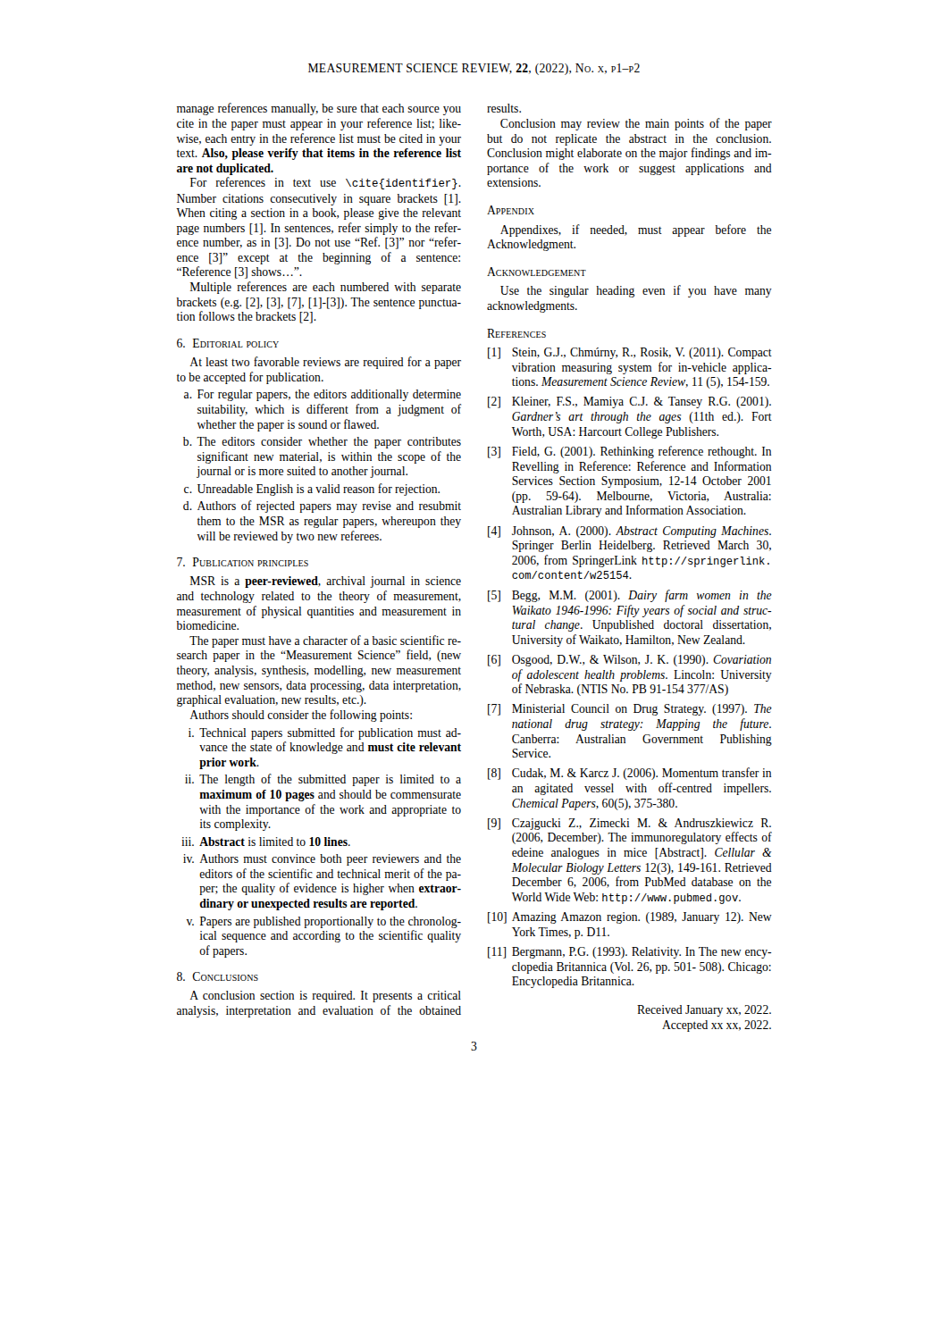MEASUREMENT SCIENCE REVIEW, 22, (2022), No. x, p1–p2
manage references manually, be sure that each source you cite in the paper must appear in your reference list; likewise, each entry in the reference list must be cited in your text. Also, please verify that items in the reference list are not duplicated.
For references in text use \cite{identifier}. Number citations consecutively in square brackets [1]. When citing a section in a book, please give the relevant page numbers [1]. In sentences, refer simply to the reference number, as in [3]. Do not use “Ref. [3]” nor “reference [3]” except at the beginning of a sentence: “Reference [3] shows…”.
Multiple references are each numbered with separate brackets (e.g. [2], [3], [7], [1]-[3]). The sentence punctuation follows the brackets [2].
6. Editorial policy
At least two favorable reviews are required for a paper to be accepted for publication.
For regular papers, the editors additionally determine suitability, which is different from a judgment of whether the paper is sound or flawed.
The editors consider whether the paper contributes significant new material, is within the scope of the journal or is more suited to another journal.
Unreadable English is a valid reason for rejection.
Authors of rejected papers may revise and resubmit them to the MSR as regular papers, whereupon they will be reviewed by two new referees.
7. Publication principles
MSR is a peer-reviewed, archival journal in science and technology related to the theory of measurement, measurement of physical quantities and measurement in biomedicine.
The paper must have a character of a basic scientific research paper in the “Measurement Science” field, (new theory, analysis, synthesis, modelling, new measurement method, new sensors, data processing, data interpretation, graphical evaluation, new results, etc.).
Authors should consider the following points:
Technical papers submitted for publication must advance the state of knowledge and must cite relevant prior work.
The length of the submitted paper is limited to a maximum of 10 pages and should be commensurate with the importance of the work and appropriate to its complexity.
Abstract is limited to 10 lines.
Authors must convince both peer reviewers and the editors of the scientific and technical merit of the paper; the quality of evidence is higher when extraordinary or unexpected results are reported.
Papers are published proportionally to the chronological sequence and according to the scientific quality of papers.
8. Conclusions
A conclusion section is required. It presents a critical analysis, interpretation and evaluation of the obtained results.
Conclusion may review the main points of the paper but do not replicate the abstract in the conclusion. Conclusion might elaborate on the major findings and importance of the work or suggest applications and extensions.
Appendix
Appendixes, if needed, must appear before the Acknowledgment.
Acknowledgement
Use the singular heading even if you have many acknowledgments.
References
Stein, G.J., Chmúrny, R., Rosik, V. (2011). Compact vibration measuring system for in-vehicle applications. Measurement Science Review, 11 (5), 154-159.
Kleiner, F.S., Mamiya C.J. & Tansey R.G. (2001). Gardner’s art through the ages (11th ed.). Fort Worth, USA: Harcourt College Publishers.
Field, G. (2001). Rethinking reference rethought. In Revelling in Reference: Reference and Information Services Section Symposium, 12-14 October 2001 (pp. 59-64). Melbourne, Victoria, Australia: Australian Library and Information Association.
Johnson, A. (2000). Abstract Computing Machines. Springer Berlin Heidelberg. Retrieved March 30, 2006, from SpringerLink http://springerlink.com/content/w25154.
Begg, M.M. (2001). Dairy farm women in the Waikato 1946-1996: Fifty years of social and structural change. Unpublished doctoral dissertation, University of Waikato, Hamilton, New Zealand.
Osgood, D.W., & Wilson, J. K. (1990). Covariation of adolescent health problems. Lincoln: University of Nebraska. (NTIS No. PB 91-154 377/AS)
Ministerial Council on Drug Strategy. (1997). The national drug strategy: Mapping the future. Canberra: Australian Government Publishing Service.
Cudak, M. & Karcz J. (2006). Momentum transfer in an agitated vessel with off-centred impellers. Chemical Papers, 60(5), 375-380.
Czajgucki Z., Zimecki M. & Andruszkiewicz R. (2006, December). The immunoregulatory effects of edeine analogues in mice [Abstract]. Cellular & Molecular Biology Letters 12(3), 149-161. Retrieved December 6, 2006, from PubMed database on the World Wide Web: http://www.pubmed.gov.
Amazing Amazon region. (1989, January 12). New York Times, p. D11.
Bergmann, P.G. (1993). Relativity. In The new encyclopedia Britannica (Vol. 26, pp. 501- 508). Chicago: Encyclopedia Britannica.
Received January xx, 2022.
Accepted xx xx, 2022.
3